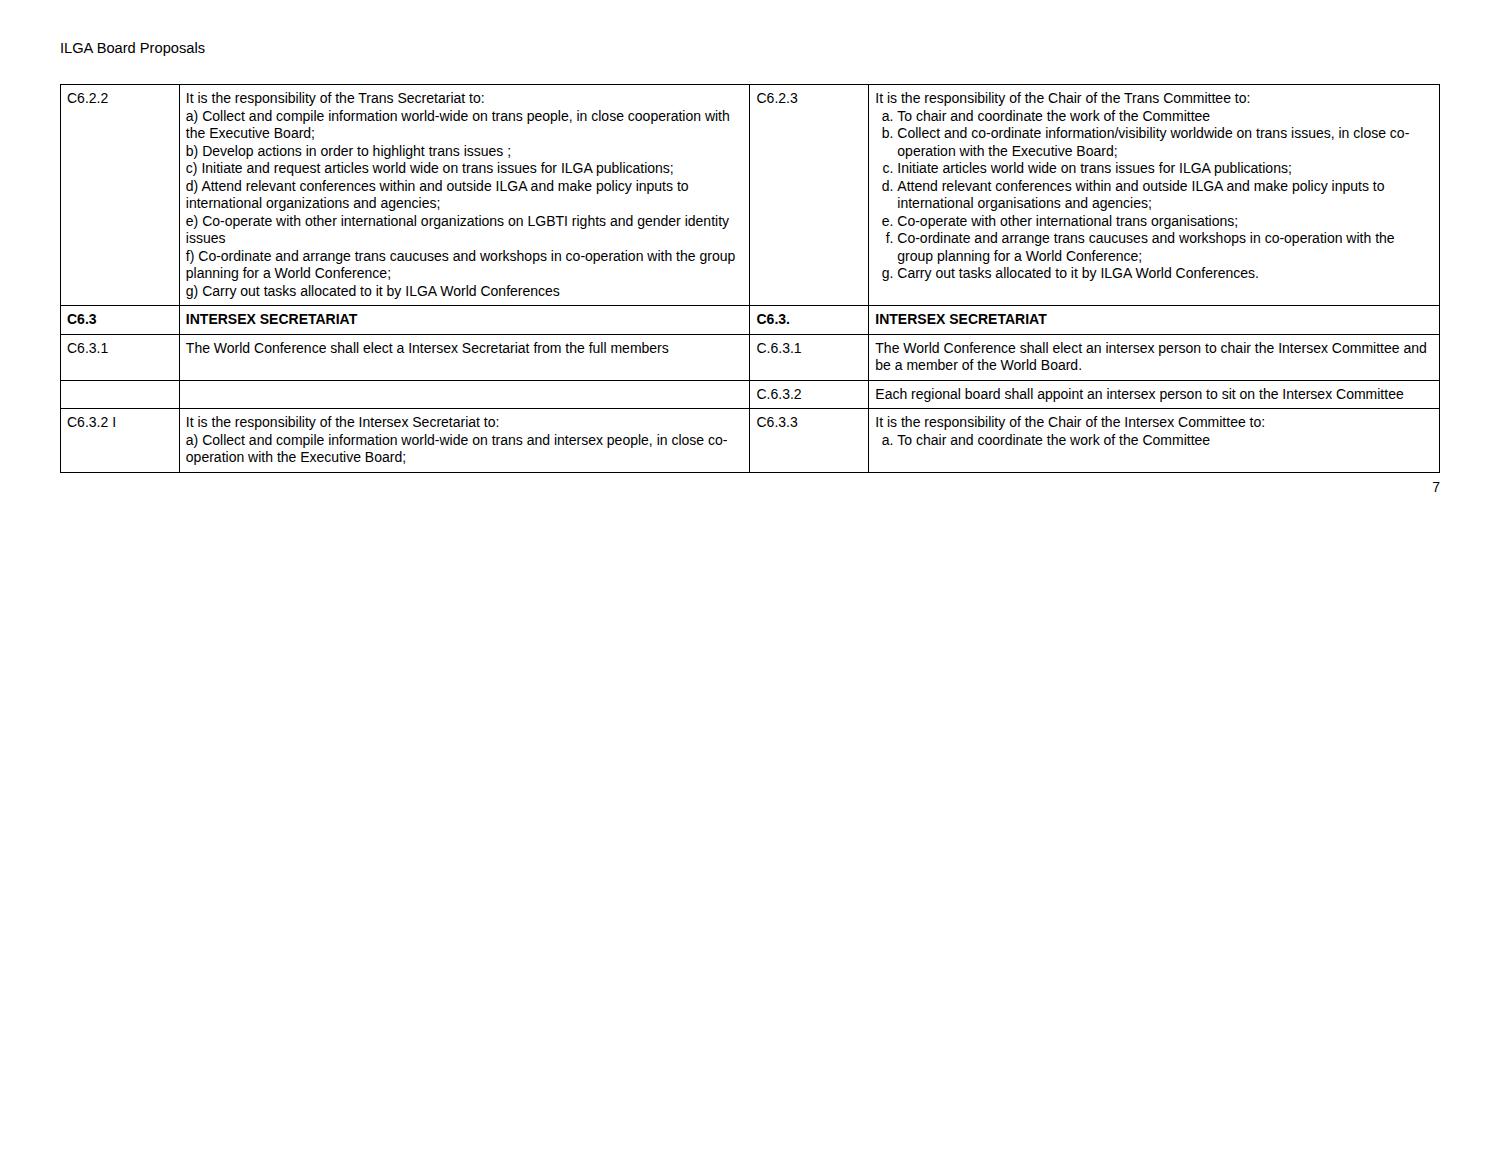ILGA Board Proposals
| C6.2.2 | It is the responsibility of the Trans Secretariat to: a) Collect and compile information world-wide on trans people, in close cooperation with the Executive Board; b) Develop actions in order to highlight trans issues ; c) Initiate and request articles world wide on trans issues for ILGA publications; d) Attend relevant conferences within and outside ILGA and make policy inputs to international organizations and agencies; e) Co-operate with other international organizations on LGBTI rights and gender identity issues f) Co-ordinate and arrange trans caucuses and workshops in co-operation with the group planning for a World Conference; g) Carry out tasks allocated to it by ILGA World Conferences | C6.2.3 | It is the responsibility of the Chair of the Trans Committee to: To chair and coordinate the work of the Committee Collect and co-ordinate information/visibility worldwide on trans issues, in close co-operation with the Executive Board; Initiate articles world wide on trans issues for ILGA publications; Attend relevant conferences within and outside ILGA and make policy inputs to international organisations and agencies; Co-operate with other international trans organisations; Co-ordinate and arrange trans caucuses and workshops in co-operation with the group planning for a World Conference; Carry out tasks allocated to it by ILGA World Conferences. |
| C6.3 | INTERSEX SECRETARIAT | C6.3. | INTERSEX SECRETARIAT |
| C6.3.1 | The World Conference shall elect a Intersex Secretariat from the full members | C.6.3.1 | The World Conference shall elect an intersex person to chair the Intersex Committee and be a member of the World Board. |
| | | C.6.3.2 | Each regional board shall appoint an intersex person to sit on the Intersex Committee |
| C6.3.2 I | It is the responsibility of the Intersex Secretariat to: a) Collect and compile information world-wide on trans and intersex people, in close co-operation with the Executive Board; | C6.3.3 | It is the responsibility of the Chair of the Intersex Committee to: To chair and coordinate the work of the Committee |
7